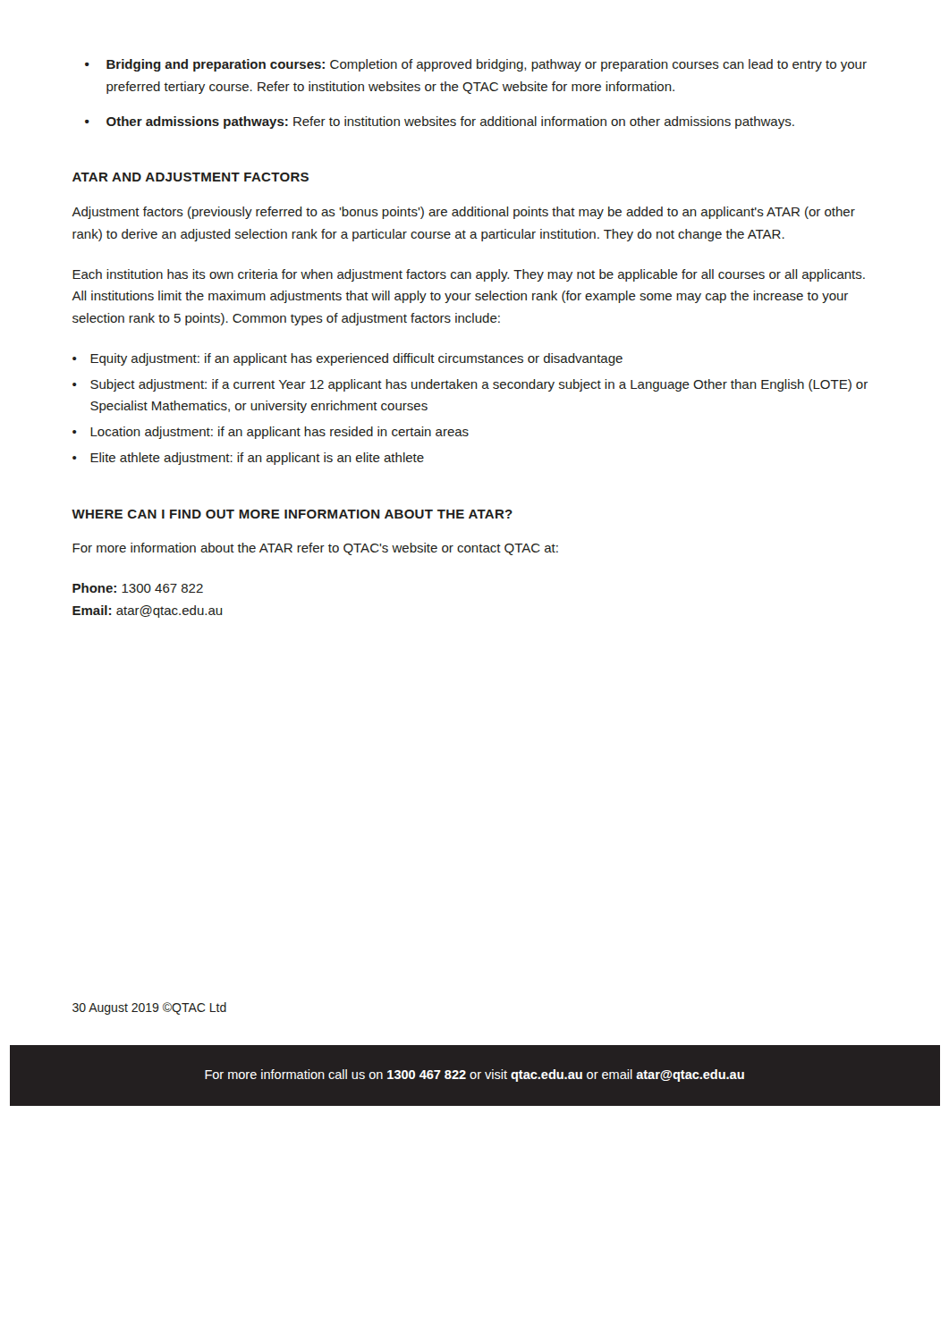Bridging and preparation courses: Completion of approved bridging, pathway or preparation courses can lead to entry to your preferred tertiary course. Refer to institution websites or the QTAC website for more information.
Other admissions pathways: Refer to institution websites for additional information on other admissions pathways.
ATAR and adjustment factors
Adjustment factors (previously referred to as 'bonus points') are additional points that may be added to an applicant's ATAR (or other rank) to derive an adjusted selection rank for a particular course at a particular institution. They do not change the ATAR.
Each institution has its own criteria for when adjustment factors can apply. They may not be applicable for all courses or all applicants. All institutions limit the maximum adjustments that will apply to your selection rank (for example some may cap the increase to your selection rank to 5 points). Common types of adjustment factors include:
Equity adjustment: if an applicant has experienced difficult circumstances or disadvantage
Subject adjustment: if a current Year 12 applicant has undertaken a secondary subject in a Language Other than English (LOTE) or Specialist Mathematics, or university enrichment courses
Location adjustment: if an applicant has resided in certain areas
Elite athlete adjustment: if an applicant is an elite athlete
Where can I find out more information about the ATAR?
For more information about the ATAR refer to QTAC's website or contact QTAC at:
Phone: 1300 467 822
Email: atar@qtac.edu.au
30 August 2019 ©QTAC Ltd
For more information call us on 1300 467 822 or visit qtac.edu.au or email atar@qtac.edu.au